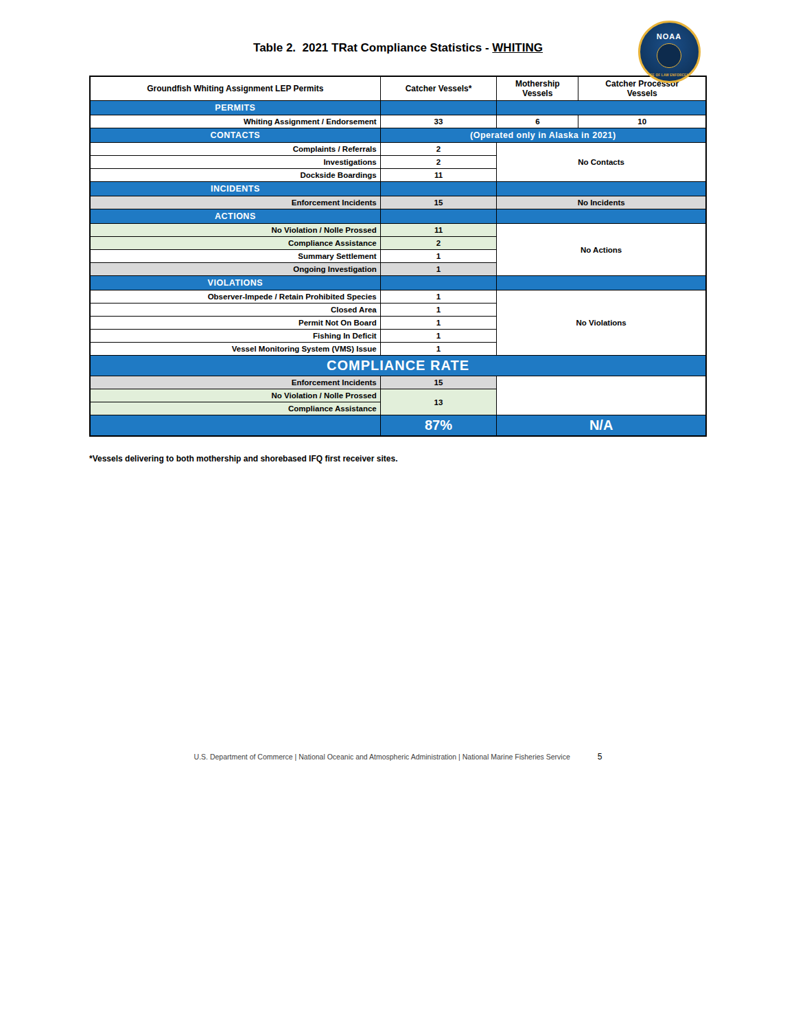Table 2. 2021 TRat Compliance Statistics - WHITING
| Groundfish Whiting Assignment LEP Permits | Catcher Vessels* | Mothership Vessels | Catcher Processor Vessels |
| --- | --- | --- | --- |
| PERMITS | | |
| Whiting Assignment / Endorsement | 33 | 6 | 10 |
| CONTACTS | (Operated only in Alaska in 2021) |
| Complaints / Referrals | 2 | No Contacts |
| Investigations | 2 |
| Dockside Boardings | 11 |
| INCIDENTS | | |
| Enforcement Incidents | 15 | No Incidents |
| ACTIONS | | |
| No Violation / Nolle Prossed | 11 | No Actions |
| Compliance Assistance | 2 |
| Summary Settlement | 1 |
| Ongoing Investigation | 1 |
| VIOLATIONS | | |
| Observer-Impede / Retain Prohibited Species | 1 | No Violations |
| Closed Area | 1 |
| Permit Not On Board | 1 |
| Fishing In Deficit | 1 |
| Vessel Monitoring System (VMS) Issue | 1 |
| COMPLIANCE RATE |
| Enforcement Incidents | 15 | |
| No Violation / Nolle Prossed | 13 |
| Compliance Assistance |
| | 87% | N/A |
*Vessels delivering to both mothership and shorebased IFQ first receiver sites.
U.S. Department of Commerce | National Oceanic and Atmospheric Administration | National Marine Fisheries Service 5